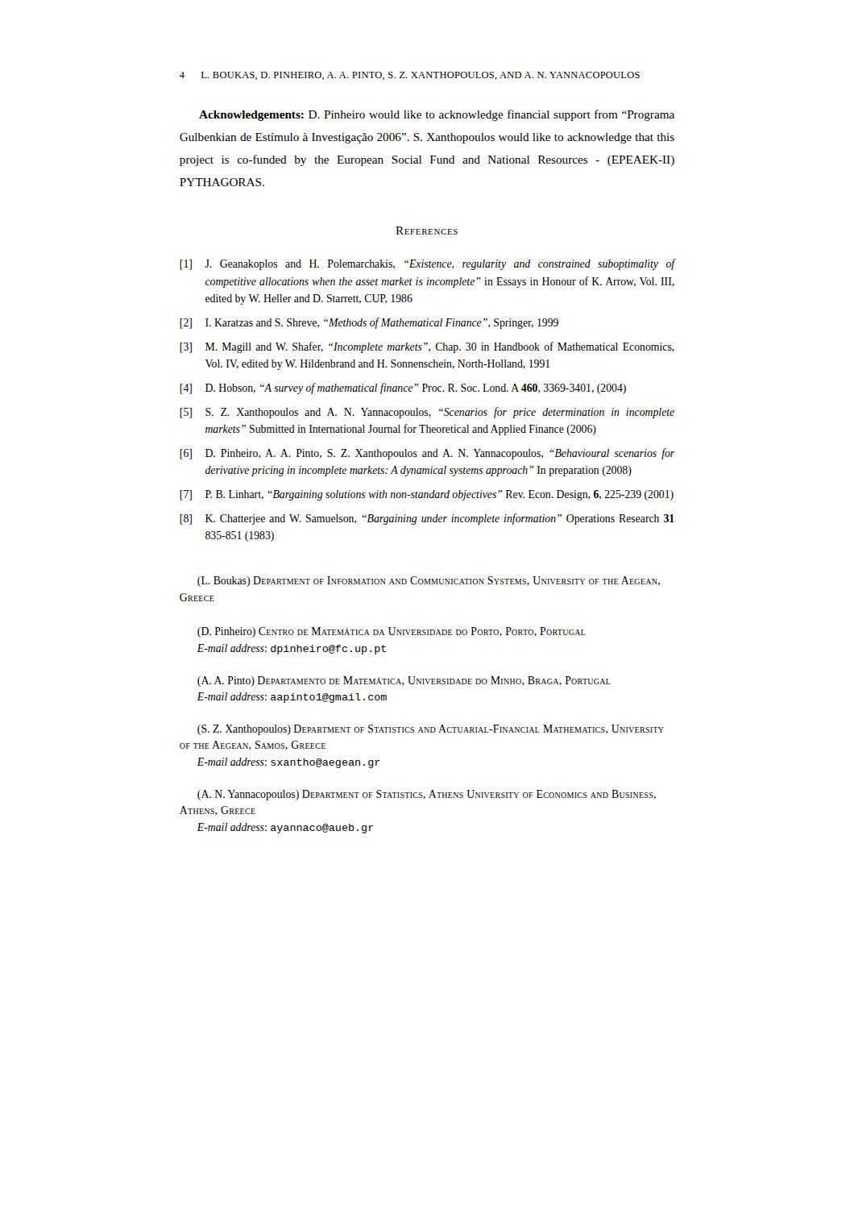4 L. BOUKAS, D. PINHEIRO, A. A. PINTO, S. Z. XANTHOPOULOS, AND A. N. YANNACOPOULOS
Acknowledgements: D. Pinheiro would like to acknowledge financial support from “Programa Gulbenkian de Estímulo à Investigação 2006”. S. Xanthopoulos would like to acknowledge that this project is co-funded by the European Social Fund and National Resources - (EPEAEK-II) PYTHAGORAS.
References
[1] J. Geanakoplos and H. Polemarchakis, “Existence, regularity and constrained suboptimality of competitive allocations when the asset market is incomplete” in Essays in Honour of K. Arrow, Vol. III, edited by W. Heller and D. Starrett, CUP, 1986
[2] I. Karatzas and S. Shreve, “Methods of Mathematical Finance”, Springer, 1999
[3] M. Magill and W. Shafer, “Incomplete markets”, Chap. 30 in Handbook of Mathematical Economics, Vol. IV, edited by W. Hildenbrand and H. Sonnenschein, North-Holland, 1991
[4] D. Hobson, “A survey of mathematical finance” Proc. R. Soc. Lond. A 460, 3369-3401, (2004)
[5] S. Z. Xanthopoulos and A. N. Yannacopoulos, “Scenarios for price determination in incomplete markets” Submitted in International Journal for Theoretical and Applied Finance (2006)
[6] D. Pinheiro, A. A. Pinto, S. Z. Xanthopoulos and A. N. Yannacopoulos, “Behavioural scenarios for derivative pricing in incomplete markets: A dynamical systems approach” In preparation (2008)
[7] P. B. Linhart, “Bargaining solutions with non-standard objectives” Rev. Econ. Design, 6, 225-239 (2001)
[8] K. Chatterjee and W. Samuelson, “Bargaining under incomplete information” Operations Research 31 835-851 (1983)
(L. Boukas) Department of Information and Communication Systems, University of the Aegean, Greece
(D. Pinheiro) Centro de Matemática da Universidade do Porto, Porto, Portugal
E-mail address: dpinheiro@fc.up.pt
(A. A. Pinto) Departamento de Matemática, Universidade do Minho, Braga, Portugal
E-mail address: aapinto1@gmail.com
(S. Z. Xanthopoulos) Department of Statistics and Actuarial-Financial Mathematics, University of the Aegean, Samos, Greece
E-mail address: sxantho@aegean.gr
(A. N. Yannacopoulos) Department of Statistics, Athens University of Economics and Business, Athens, Greece
E-mail address: ayannaco@aueb.gr